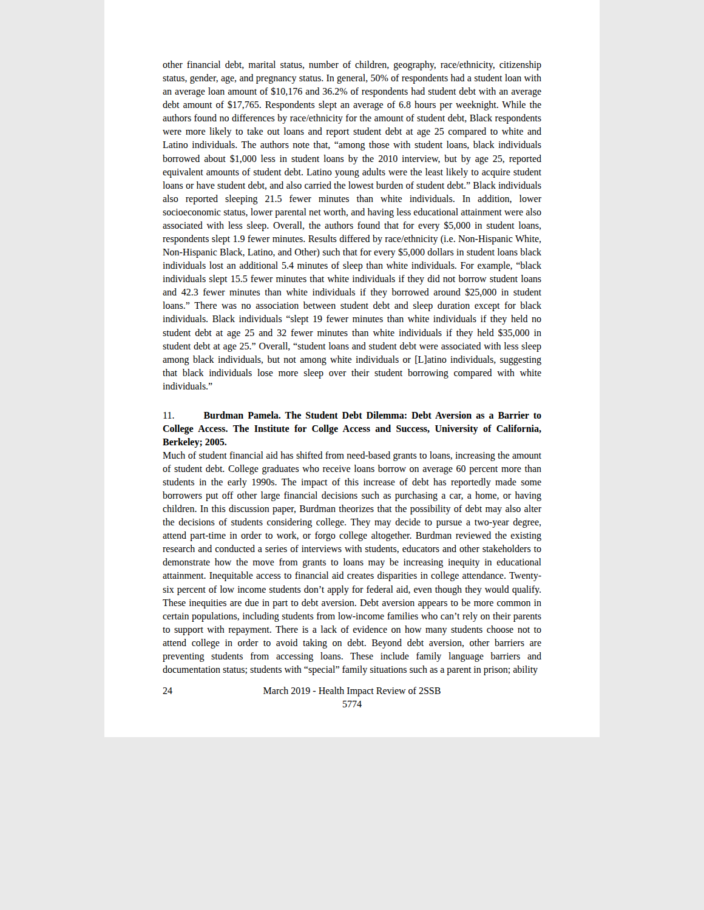other financial debt, marital status, number of children, geography, race/ethnicity, citizenship status, gender, age, and pregnancy status. In general, 50% of respondents had a student loan with an average loan amount of $10,176 and 36.2% of respondents had student debt with an average debt amount of $17,765. Respondents slept an average of 6.8 hours per weeknight. While the authors found no differences by race/ethnicity for the amount of student debt, Black respondents were more likely to take out loans and report student debt at age 25 compared to white and Latino individuals. The authors note that, “among those with student loans, black individuals borrowed about $1,000 less in student loans by the 2010 interview, but by age 25, reported equivalent amounts of student debt. Latino young adults were the least likely to acquire student loans or have student debt, and also carried the lowest burden of student debt.” Black individuals also reported sleeping 21.5 fewer minutes than white individuals. In addition, lower socioeconomic status, lower parental net worth, and having less educational attainment were also associated with less sleep. Overall, the authors found that for every $5,000 in student loans, respondents slept 1.9 fewer minutes. Results differed by race/ethnicity (i.e. Non-Hispanic White, Non-Hispanic Black, Latino, and Other) such that for every $5,000 dollars in student loans black individuals lost an additional 5.4 minutes of sleep than white individuals. For example, “black individuals slept 15.5 fewer minutes that white individuals if they did not borrow student loans and 42.3 fewer minutes than white individuals if they borrowed around $25,000 in student loans.” There was no association between student debt and sleep duration except for black individuals. Black individuals “slept 19 fewer minutes than white individuals if they held no student debt at age 25 and 32 fewer minutes than white individuals if they held $35,000 in student debt at age 25.” Overall, “student loans and student debt were associated with less sleep among black individuals, but not among white individuals or [L]atino individuals, suggesting that black individuals lose more sleep over their student borrowing compared with white individuals.”
11. Burdman Pamela. The Student Debt Dilemma: Debt Aversion as a Barrier to College Access. The Institute for Collge Access and Success, University of California, Berkeley; 2005.
Much of student financial aid has shifted from need-based grants to loans, increasing the amount of student debt. College graduates who receive loans borrow on average 60 percent more than students in the early 1990s. The impact of this increase of debt has reportedly made some borrowers put off other large financial decisions such as purchasing a car, a home, or having children. In this discussion paper, Burdman theorizes that the possibility of debt may also alter the decisions of students considering college. They may decide to pursue a two-year degree, attend part-time in order to work, or forgo college altogether. Burdman reviewed the existing research and conducted a series of interviews with students, educators and other stakeholders to demonstrate how the move from grants to loans may be increasing inequity in educational attainment. Inequitable access to financial aid creates disparities in college attendance. Twenty-six percent of low income students don’t apply for federal aid, even though they would qualify. These inequities are due in part to debt aversion. Debt aversion appears to be more common in certain populations, including students from low-income families who can’t rely on their parents to support with repayment. There is a lack of evidence on how many students choose not to attend college in order to avoid taking on debt. Beyond debt aversion, other barriers are preventing students from accessing loans. These include family language barriers and documentation status; students with “special” family situations such as a parent in prison; ability
24
March 2019 - Health Impact Review of 2SSB 5774